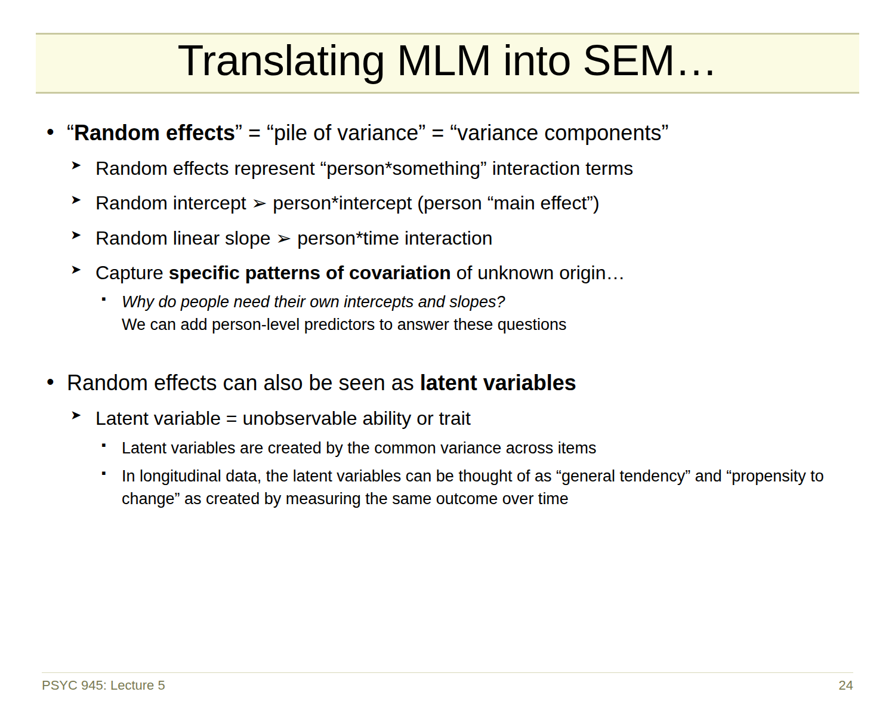Translating MLM into SEM…
“Random effects” = “pile of variance” = “variance components”
Random effects represent “person*something” interaction terms
Random intercept ➢ person*intercept (person “main effect”)
Random linear slope ➢ person*time interaction
Capture specific patterns of covariation of unknown origin…
Why do people need their own intercepts and slopes?
We can add person-level predictors to answer these questions
Random effects can also be seen as latent variables
Latent variable = unobservable ability or trait
Latent variables are created by the common variance across items
In longitudinal data, the latent variables can be thought of as “general tendency” and “propensity to change” as created by measuring the same outcome over time
PSYC 945: Lecture 5 24